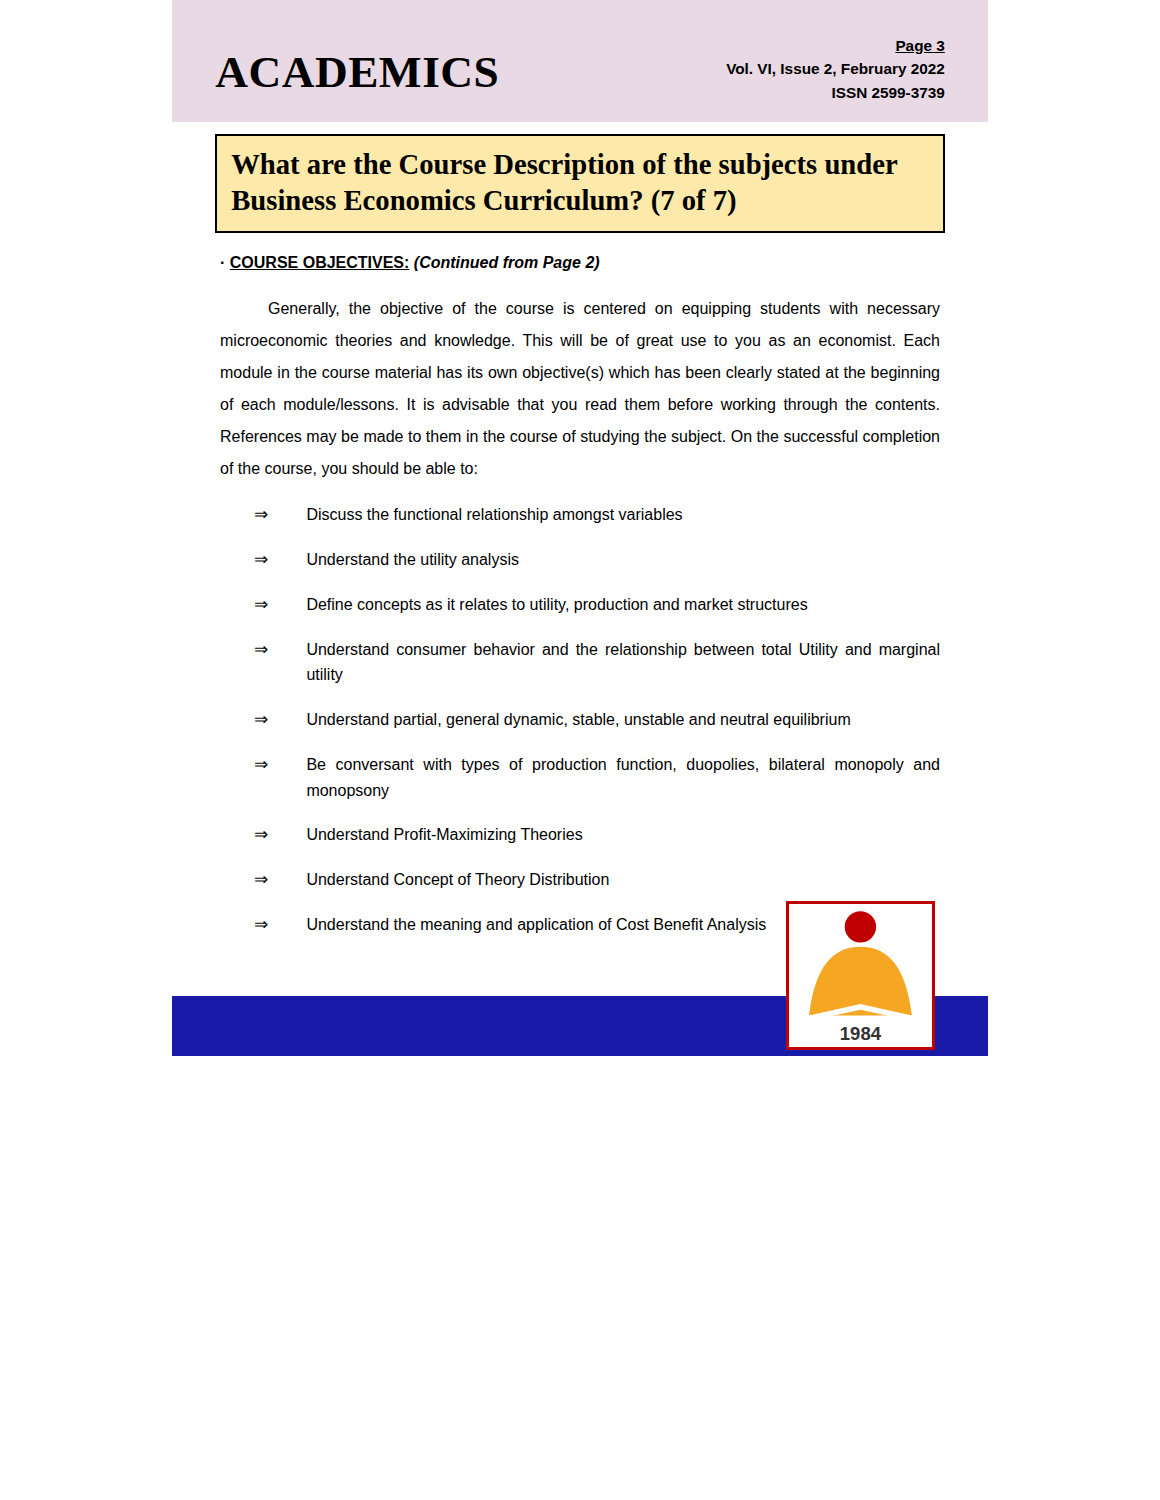ACADEMICS
Page 3
Vol. VI, Issue 2, February 2022
ISSN 2599-3739
What are the Course Description of the subjects under Business Economics Curriculum? (7 of 7)
· COURSE OBJECTIVES: (Continued from Page 2)
Generally, the objective of the course is centered on equipping students with necessary microeconomic theories and knowledge. This will be of great use to you as an economist. Each module in the course material has its own objective(s) which has been clearly stated at the beginning of each module/lessons. It is advisable that you read them before working through the contents. References may be made to them in the course of studying the subject. On the successful completion of the course, you should be able to:
⇒Discuss the functional relationship amongst variables
⇒Understand the utility analysis
⇒Define concepts as it relates to utility, production and market structures
⇒Understand consumer behavior and the relationship between total Utility and marginal utility
⇒Understand partial, general dynamic, stable, unstable and neutral equilibrium
⇒Be conversant with types of production function, duopolies, bilateral monopoly and monopsony
⇒Understand Profit-Maximizing Theories
⇒Understand Concept of Theory Distribution
⇒Understand the meaning and application of Cost Benefit Analysis
1984